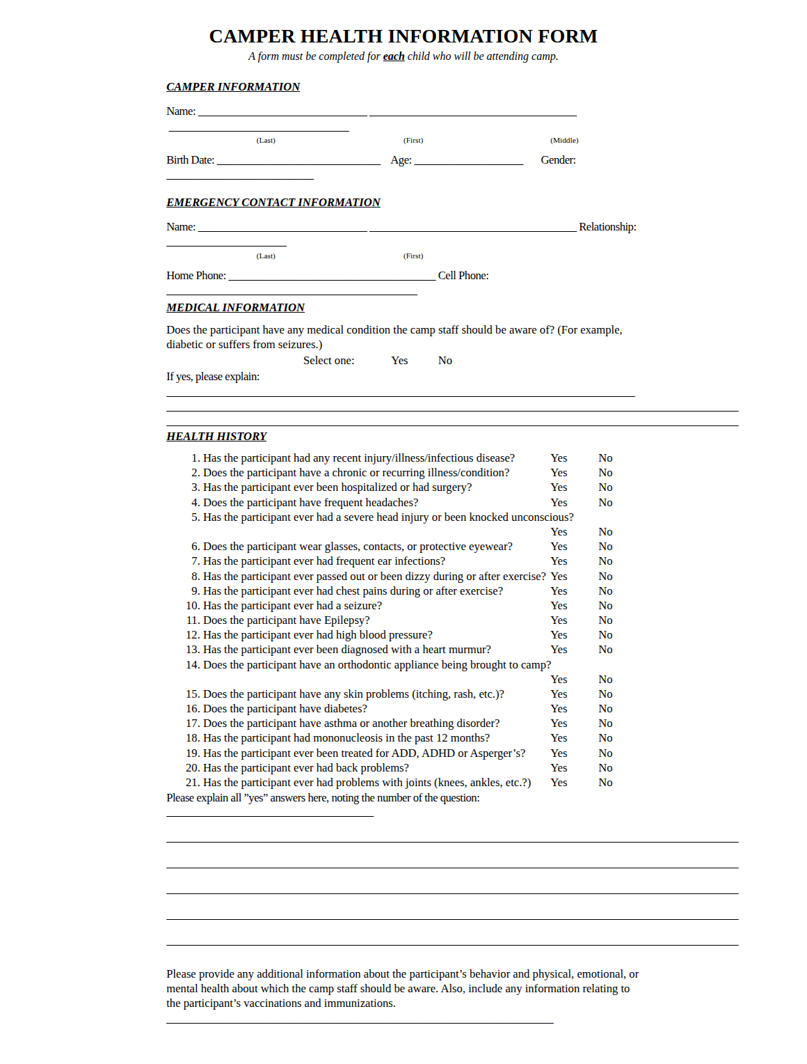CAMPER HEALTH INFORMATION FORM
A form must be completed for each child who will be attending camp.
CAMPER INFORMATION
Name: _______________________________ ______________________________________ _________________________________
(Last) (First) (Middle)
Birth Date: ______________________________ Age: ____________________ Gender: ___________________________
EMERGENCY CONTACT INFORMATION
Name: _______________________________ ______________________________________ Relationship: ______________________
(Last) (First)
Home Phone: ______________________________________ Cell Phone: ______________________________________________
MEDICAL INFORMATION
Does the participant have any medical condition the camp staff should be aware of? (For example, diabetic or suffers from seizures.)
Select one: Yes No
If yes, please explain: ______________________________________________________________________________________
_________________________________________________________________________________________________________
_________________________________________________________________________________________________________
HEALTH HISTORY
Has the participant had any recent injury/illness/infectious disease?Yes No
Does the participant have a chronic or recurring illness/condition?Yes No
Has the participant ever been hospitalized or had surgery?Yes No
Does the participant have frequent headaches?Yes No
Has the participant ever had a severe head injury or been knocked unconscious?Yes No
Does the participant wear glasses, contacts, or protective eyewear?Yes No
Has the participant ever had frequent ear infections?Yes No
Has the participant ever passed out or been dizzy during or after exercise?Yes No
Has the participant ever had chest pains during or after exercise?Yes No
Has the participant ever had a seizure?Yes No
Does the participant have Epilepsy?Yes No
Has the participant ever had high blood pressure?Yes No
Has the participant ever been diagnosed with a heart murmur?Yes No
Does the participant have an orthodontic appliance being brought to camp?Yes No
Does the participant have any skin problems (itching, rash, etc.)?Yes No
Does the participant have diabetes?Yes No
Does the participant have asthma or another breathing disorder?Yes No
Has the participant had mononucleosis in the past 12 months?Yes No
Has the participant ever been treated for ADD, ADHD or Asperger’s?Yes No
Has the participant ever had back problems?Yes No
Has the participant ever had problems with joints (knees, ankles, etc.?) Yes No
Please explain all ”yes” answers here, noting the number of the question: ______________________________________
_________________________________________________________________________________________________________
_________________________________________________________________________________________________________
_________________________________________________________________________________________________________
_________________________________________________________________________________________________________
_________________________________________________________________________________________________________
Please provide any additional information about the participant’s behavior and physical, emotional, or mental health about which the camp staff should be aware. Also, include any information relating to the participant’s vaccinations and immunizations. _______________________________________________________________________